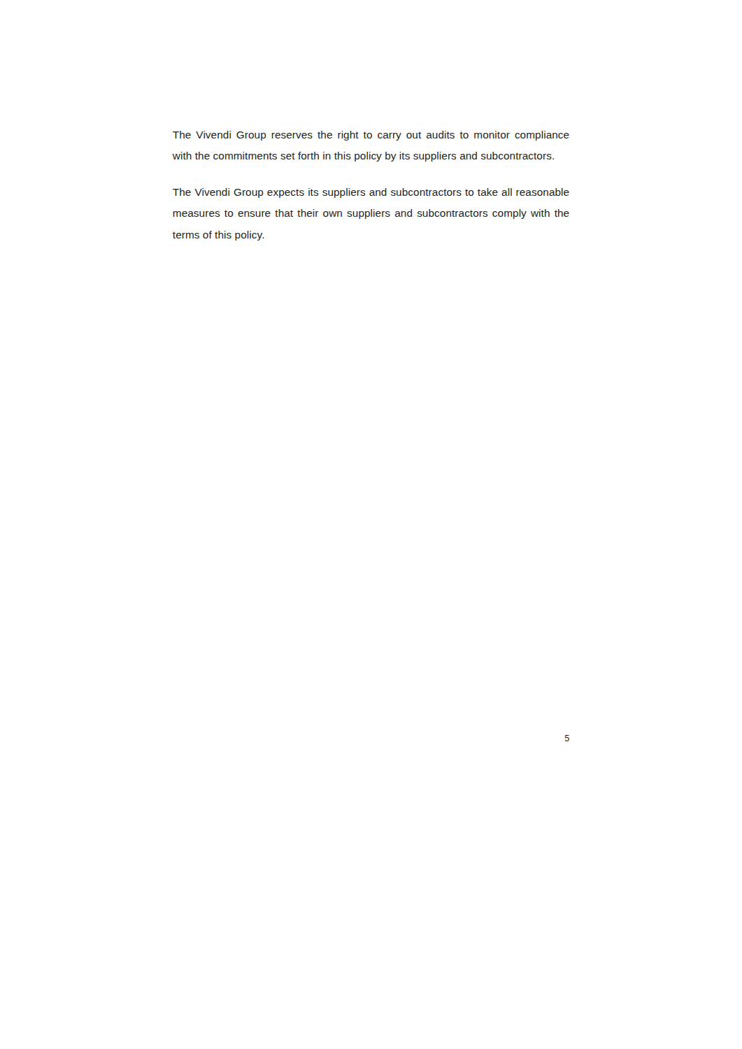The Vivendi Group reserves the right to carry out audits to monitor compliance with the commitments set forth in this policy by its suppliers and subcontractors.
The Vivendi Group expects its suppliers and subcontractors to take all reasonable measures to ensure that their own suppliers and subcontractors comply with the terms of this policy.
5